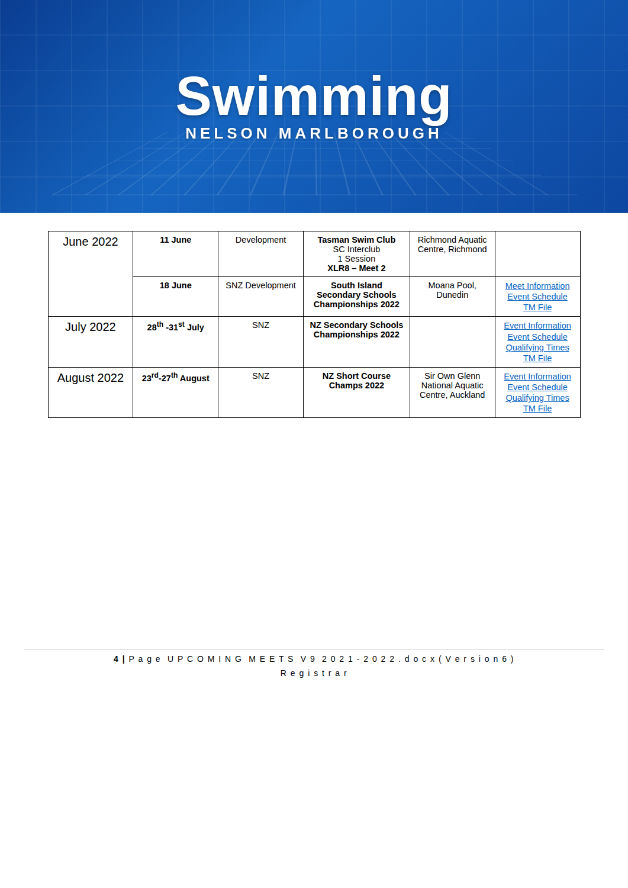Swimming
NELSON MARLBOROUGH
| June 2022 | 11 June | Development | Tasman Swim Club SC Interclub 1 Session XLR8 – Meet 2 | Richmond Aquatic Centre, Richmond | |
| 18 June | SNZ Development | South Island Secondary Schools Championships 2022 | Moana Pool, Dunedin | Meet Information Event Schedule TM File |
| July 2022 | 28 th -31 st July | SNZ | NZ Secondary Schools Championships 2022 | | Event Information Event Schedule Qualifying Times TM File |
| August 2022 | 23 rd -27 th August | SNZ | NZ Short Course Champs 2022 | Sir Own Glenn National Aquatic Centre, Auckland | Event Information Event Schedule Qualifying Times TM File |
4 | P a g e U P C O M I N G M E E T S V 9 2 0 2 1 - 2 0 2 2 . d o c x ( V e r s i o n 6 )
R e g i s t r a r